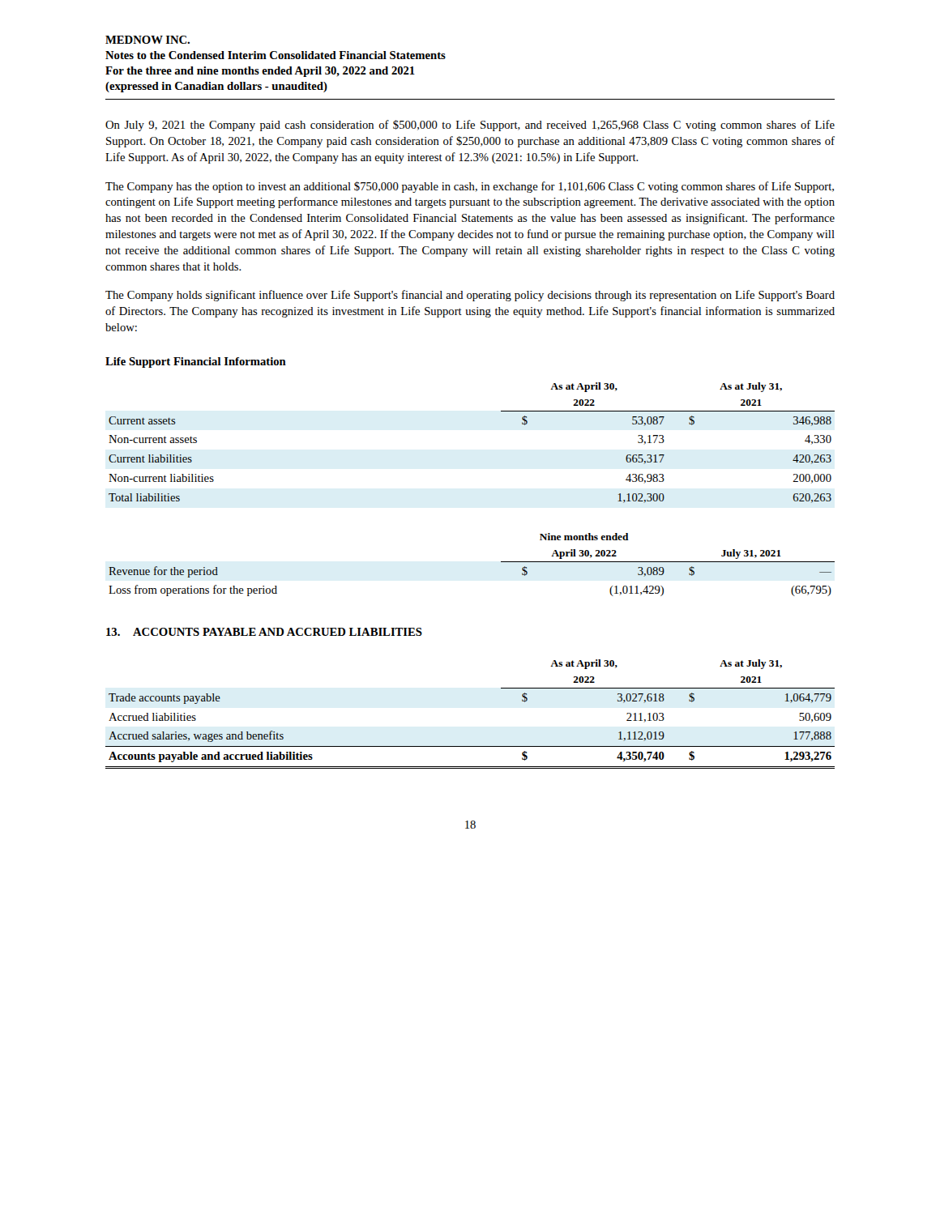MEDNOW INC.
Notes to the Condensed Interim Consolidated Financial Statements
For the three and nine months ended April 30, 2022 and 2021
(expressed in Canadian dollars - unaudited)
On July 9, 2021 the Company paid cash consideration of $500,000 to Life Support, and received 1,265,968 Class C voting common shares of Life Support. On October 18, 2021, the Company paid cash consideration of $250,000 to purchase an additional 473,809 Class C voting common shares of Life Support. As of April 30, 2022, the Company has an equity interest of 12.3% (2021: 10.5%) in Life Support.
The Company has the option to invest an additional $750,000 payable in cash, in exchange for 1,101,606 Class C voting common shares of Life Support, contingent on Life Support meeting performance milestones and targets pursuant to the subscription agreement. The derivative associated with the option has not been recorded in the Condensed Interim Consolidated Financial Statements as the value has been assessed as insignificant. The performance milestones and targets were not met as of April 30, 2022. If the Company decides not to fund or pursue the remaining purchase option, the Company will not receive the additional common shares of Life Support. The Company will retain all existing shareholder rights in respect to the Class C voting common shares that it holds.
The Company holds significant influence over Life Support's financial and operating policy decisions through its representation on Life Support's Board of Directors. The Company has recognized its investment in Life Support using the equity method. Life Support's financial information is summarized below:
Life Support Financial Information
| | As at April 30, | As at July 31, |
| | 2022 | 2021 |
| Current assets | $ | 53,087 | $ | 346,988 |
| Non-current assets | | 3,173 | | 4,330 |
| Current liabilities | | 665,317 | | 420,263 |
| Non-current liabilities | | 436,983 | | 200,000 |
| Total liabilities | | 1,102,300 | | 620,263 |
| | Nine months ended | |
| | April 30, 2022 | July 31, 2021 |
| Revenue for the period | $ | 3,089 | $ | — |
| Loss from operations for the period | | (1,011,429) | | (66,795) |
13. ACCOUNTS PAYABLE AND ACCRUED LIABILITIES
| | As at April 30, | As at July 31, |
| | 2022 | 2021 |
| Trade accounts payable | $ | 3,027,618 | $ | 1,064,779 |
| Accrued liabilities | | 211,103 | | 50,609 |
| Accrued salaries, wages and benefits | | 1,112,019 | | 177,888 |
| Accounts payable and accrued liabilities | $ | 4,350,740 | $ | 1,293,276 |
18